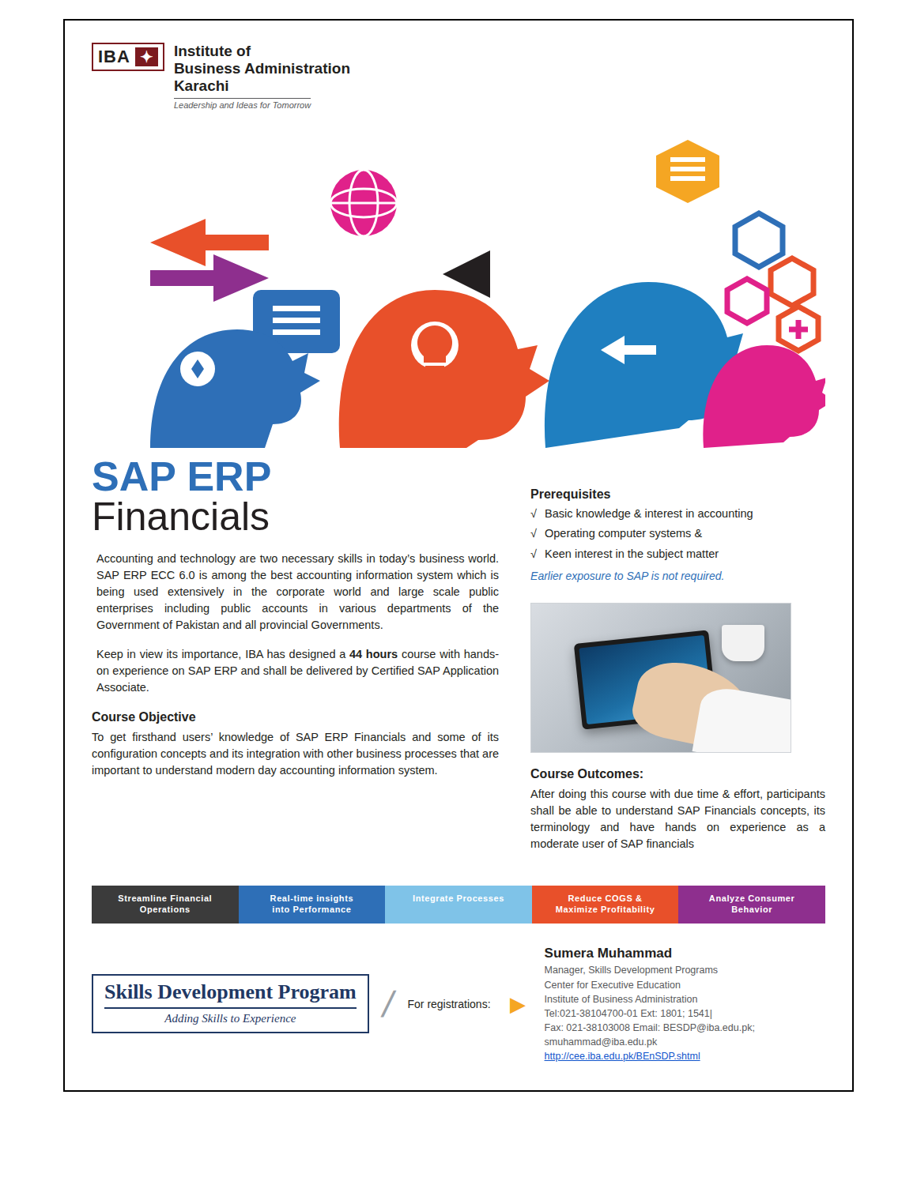IBA ✦
Institute of
Business Administration
Karachi
Leadership and Ideas for Tomorrow
SAP ERP Financials
Accounting and technology are two necessary skills in today’s business world. SAP ERP ECC 6.0 is among the best accounting information system which is being used extensively in the corporate world and large scale public enterprises including public accounts in various departments of the Government of Pakistan and all provincial Governments.
Keep in view its importance, IBA has designed a 44 hours course with hands-on experience on SAP ERP and shall be delivered by Certified SAP Application Associate.
Course Objective
To get firsthand users’ knowledge of SAP ERP Financials and some of its configuration concepts and its integration with other business processes that are important to understand modern day accounting information system.
Prerequisites
√Basic knowledge & interest in accounting
√Operating computer systems &
√Keen interest in the subject matter
Earlier exposure to SAP is not required.
Course Outcomes:
After doing this course with due time & effort, participants shall be able to understand SAP Financials concepts, its terminology and have hands on experience as a moderate user of SAP financials
Streamline Financial
Operations
Real-time insights
into Performance
Integrate Processes
Reduce COGS &
Maximize Profitability
Analyze Consumer
Behavior
Skills Development Program
Adding Skills to Experience
/
For registrations:
▶
Sumera Muhammad
Manager, Skills Development Programs
Center for Executive Education
Institute of Business Administration
Tel:021-38104700-01 Ext: 1801; 1541|
Fax: 021-38103008 Email: BESDP@iba.edu.pk;
smuhammad@iba.edu.pk
http://cee.iba.edu.pk/BEnSDP.shtml